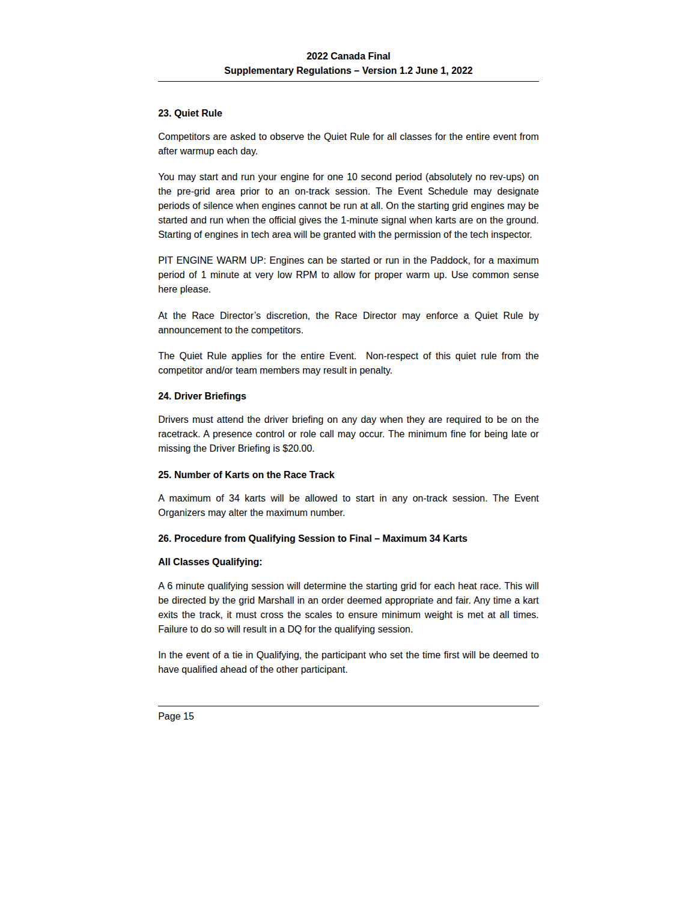2022 Canada Final Supplementary Regulations – Version 1.2 June 1, 2022
23. Quiet Rule
Competitors are asked to observe the Quiet Rule for all classes for the entire event from after warmup each day.
You may start and run your engine for one 10 second period (absolutely no rev-ups) on the pre-grid area prior to an on-track session. The Event Schedule may designate periods of silence when engines cannot be run at all. On the starting grid engines may be started and run when the official gives the 1-minute signal when karts are on the ground. Starting of engines in tech area will be granted with the permission of the tech inspector.
PIT ENGINE WARM UP: Engines can be started or run in the Paddock, for a maximum period of 1 minute at very low RPM to allow for proper warm up. Use common sense here please.
At the Race Director’s discretion, the Race Director may enforce a Quiet Rule by announcement to the competitors.
The Quiet Rule applies for the entire Event. Non-respect of this quiet rule from the competitor and/or team members may result in penalty.
24. Driver Briefings
Drivers must attend the driver briefing on any day when they are required to be on the racetrack. A presence control or role call may occur. The minimum fine for being late or missing the Driver Briefing is $20.00.
25. Number of Karts on the Race Track
A maximum of 34 karts will be allowed to start in any on-track session. The Event Organizers may alter the maximum number.
26. Procedure from Qualifying Session to Final – Maximum 34 Karts
All Classes Qualifying:
A 6 minute qualifying session will determine the starting grid for each heat race. This will be directed by the grid Marshall in an order deemed appropriate and fair. Any time a kart exits the track, it must cross the scales to ensure minimum weight is met at all times. Failure to do so will result in a DQ for the qualifying session.
In the event of a tie in Qualifying, the participant who set the time first will be deemed to have qualified ahead of the other participant.
Page 15